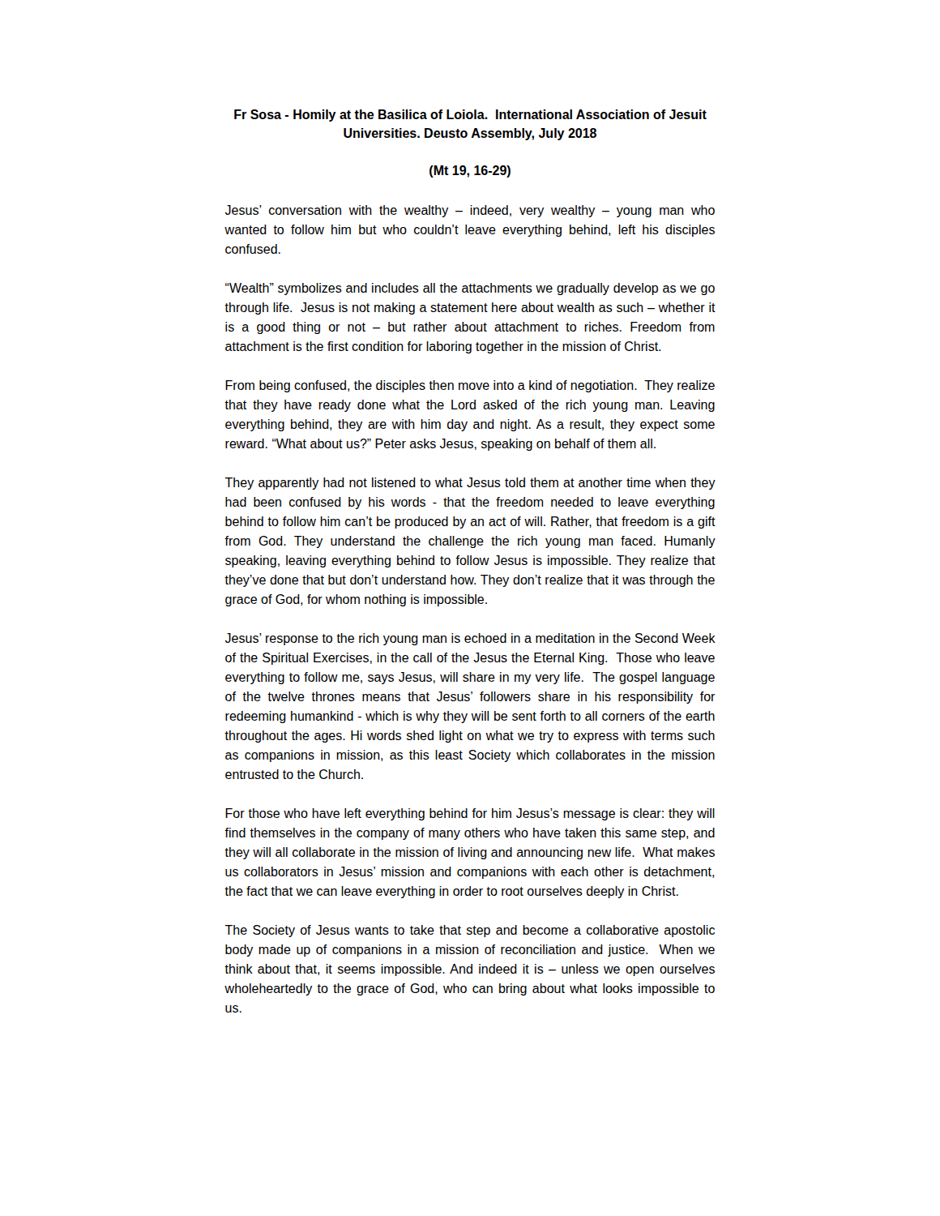Fr Sosa - Homily at the Basilica of Loiola. International Association of Jesuit Universities. Deusto Assembly, July 2018
(Mt 19, 16-29)
Jesus’ conversation with the wealthy – indeed, very wealthy – young man who wanted to follow him but who couldn’t leave everything behind, left his disciples confused.
“Wealth” symbolizes and includes all the attachments we gradually develop as we go through life. Jesus is not making a statement here about wealth as such – whether it is a good thing or not – but rather about attachment to riches. Freedom from attachment is the first condition for laboring together in the mission of Christ.
From being confused, the disciples then move into a kind of negotiation. They realize that they have ready done what the Lord asked of the rich young man. Leaving everything behind, they are with him day and night. As a result, they expect some reward. “What about us?” Peter asks Jesus, speaking on behalf of them all.
They apparently had not listened to what Jesus told them at another time when they had been confused by his words - that the freedom needed to leave everything behind to follow him can’t be produced by an act of will. Rather, that freedom is a gift from God. They understand the challenge the rich young man faced. Humanly speaking, leaving everything behind to follow Jesus is impossible. They realize that they’ve done that but don’t understand how. They don’t realize that it was through the grace of God, for whom nothing is impossible.
Jesus’ response to the rich young man is echoed in a meditation in the Second Week of the Spiritual Exercises, in the call of the Jesus the Eternal King. Those who leave everything to follow me, says Jesus, will share in my very life. The gospel language of the twelve thrones means that Jesus’ followers share in his responsibility for redeeming humankind - which is why they will be sent forth to all corners of the earth throughout the ages. Hi words shed light on what we try to express with terms such as companions in mission, as this least Society which collaborates in the mission entrusted to the Church.
For those who have left everything behind for him Jesus’s message is clear: they will find themselves in the company of many others who have taken this same step, and they will all collaborate in the mission of living and announcing new life. What makes us collaborators in Jesus’ mission and companions with each other is detachment, the fact that we can leave everything in order to root ourselves deeply in Christ.
The Society of Jesus wants to take that step and become a collaborative apostolic body made up of companions in a mission of reconciliation and justice. When we think about that, it seems impossible. And indeed it is – unless we open ourselves wholeheartedly to the grace of God, who can bring about what looks impossible to us.